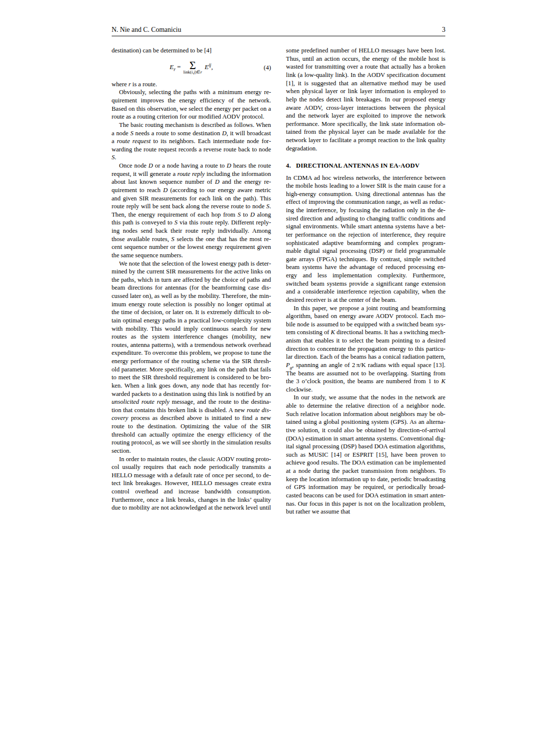N. Nie and C. Comaniciu
3
destination) can be determined to be [4]
Er = Σlink(i,j)∈r Eij, (4)
where r is a route.
Obviously, selecting the paths with a minimum energy requirement improves the energy efficiency of the network. Based on this observation, we select the energy per packet on a route as a routing criterion for our modified AODV protocol.
The basic routing mechanism is described as follows. When a node S needs a route to some destination D, it will broadcast a route request to its neighbors. Each intermediate node forwarding the route request records a reverse route back to node S.
Once node D or a node having a route to D hears the route request, it will generate a route reply including the information about last known sequence number of D and the energy requirement to reach D (according to our energy aware metric and given SIR measurements for each link on the path). This route reply will be sent back along the reverse route to node S. Then, the energy requirement of each hop from S to D along this path is conveyed to S via this route reply. Different replying nodes send back their route reply individually. Among those available routes, S selects the one that has the most recent sequence number or the lowest energy requirement given the same sequence numbers.
We note that the selection of the lowest energy path is determined by the current SIR measurements for the active links on the paths, which in turn are affected by the choice of paths and beam directions for antennas (for the beamforming case discussed later on), as well as by the mobility. Therefore, the minimum energy route selection is possibly no longer optimal at the time of decision, or later on. It is extremely difficult to obtain optimal energy paths in a practical low-complexity system with mobility. This would imply continuous search for new routes as the system interference changes (mobility, new routes, antenna patterns), with a tremendous network overhead expenditure. To overcome this problem, we propose to tune the energy performance of the routing scheme via the SIR threshold parameter. More specifically, any link on the path that fails to meet the SIR threshold requirement is considered to be broken. When a link goes down, any node that has recently forwarded packets to a destination using this link is notified by an unsolicited route reply message, and the route to the destination that contains this broken link is disabled. A new route discovery process as described above is initiated to find a new route to the destination. Optimizing the value of the SIR threshold can actually optimize the energy efficiency of the routing protocol, as we will see shortly in the simulation results section.
In order to maintain routes, the classic AODV routing protocol usually requires that each node periodically transmits a HELLO message with a default rate of once per second, to detect link breakages. However, HELLO messages create extra control overhead and increase bandwidth consumption. Furthermore, once a link breaks, changes in the links’ quality due to mobility are not acknowledged at the network level until some predefined number of HELLO messages have been lost. Thus, until an action occurs, the energy of the mobile host is wasted for transmitting over a route that actually has a broken link (a low-quality link). In the AODV specification document [1], it is suggested that an alternative method may be used when physical layer or link layer information is employed to help the nodes detect link breakages. In our proposed energy aware AODV, cross-layer interactions between the physical and the network layer are exploited to improve the network performance. More specifically, the link state information obtained from the physical layer can be made available for the network layer to facilitate a prompt reaction to the link quality degradation.
4. DIRECTIONAL ANTENNAS IN EA-AODV
In CDMA ad hoc wireless networks, the interference between the mobile hosts leading to a lower SIR is the main cause for a high-energy consumption. Using directional antennas has the effect of improving the communication range, as well as reducing the interference, by focusing the radiation only in the desired direction and adjusting to changing traffic conditions and signal environments. While smart antenna systems have a better performance on the rejection of interference, they require sophisticated adaptive beamforming and complex programmable digital signal processing (DSP) or field programmable gate arrays (FPGA) techniques. By contrast, simple switched beam systems have the advantage of reduced processing energy and less implementation complexity. Furthermore, switched beam systems provide a significant range extension and a considerable interference rejection capability, when the desired receiver is at the center of the beam.
In this paper, we propose a joint routing and beamforming algorithm, based on energy aware AODV protocol. Each mobile node is assumed to be equipped with a switched beam system consisting of K directional beams. It has a switching mechanism that enables it to select the beam pointing to a desired direction to concentrate the propagation energy to this particular direction. Each of the beams has a conical radiation pattern, Pg, spanning an angle of 2 π/K radians with equal space [13]. The beams are assumed not to be overlapping. Starting from the 3 o’clock position, the beams are numbered from 1 to K clockwise.
In our study, we assume that the nodes in the network are able to determine the relative direction of a neighbor node. Such relative location information about neighbors may be obtained using a global positioning system (GPS). As an alternative solution, it could also be obtained by direction-of-arrival (DOA) estimation in smart antenna systems. Conventional digital signal processing (DSP) based DOA estimation algorithms, such as MUSIC [14] or ESPRIT [15], have been proven to achieve good results. The DOA estimation can be implemented at a node during the packet transmission from neighbors. To keep the location information up to date, periodic broadcasting of GPS information may be required, or periodically broadcasted beacons can be used for DOA estimation in smart antennas. Our focus in this paper is not on the localization problem, but rather we assume that